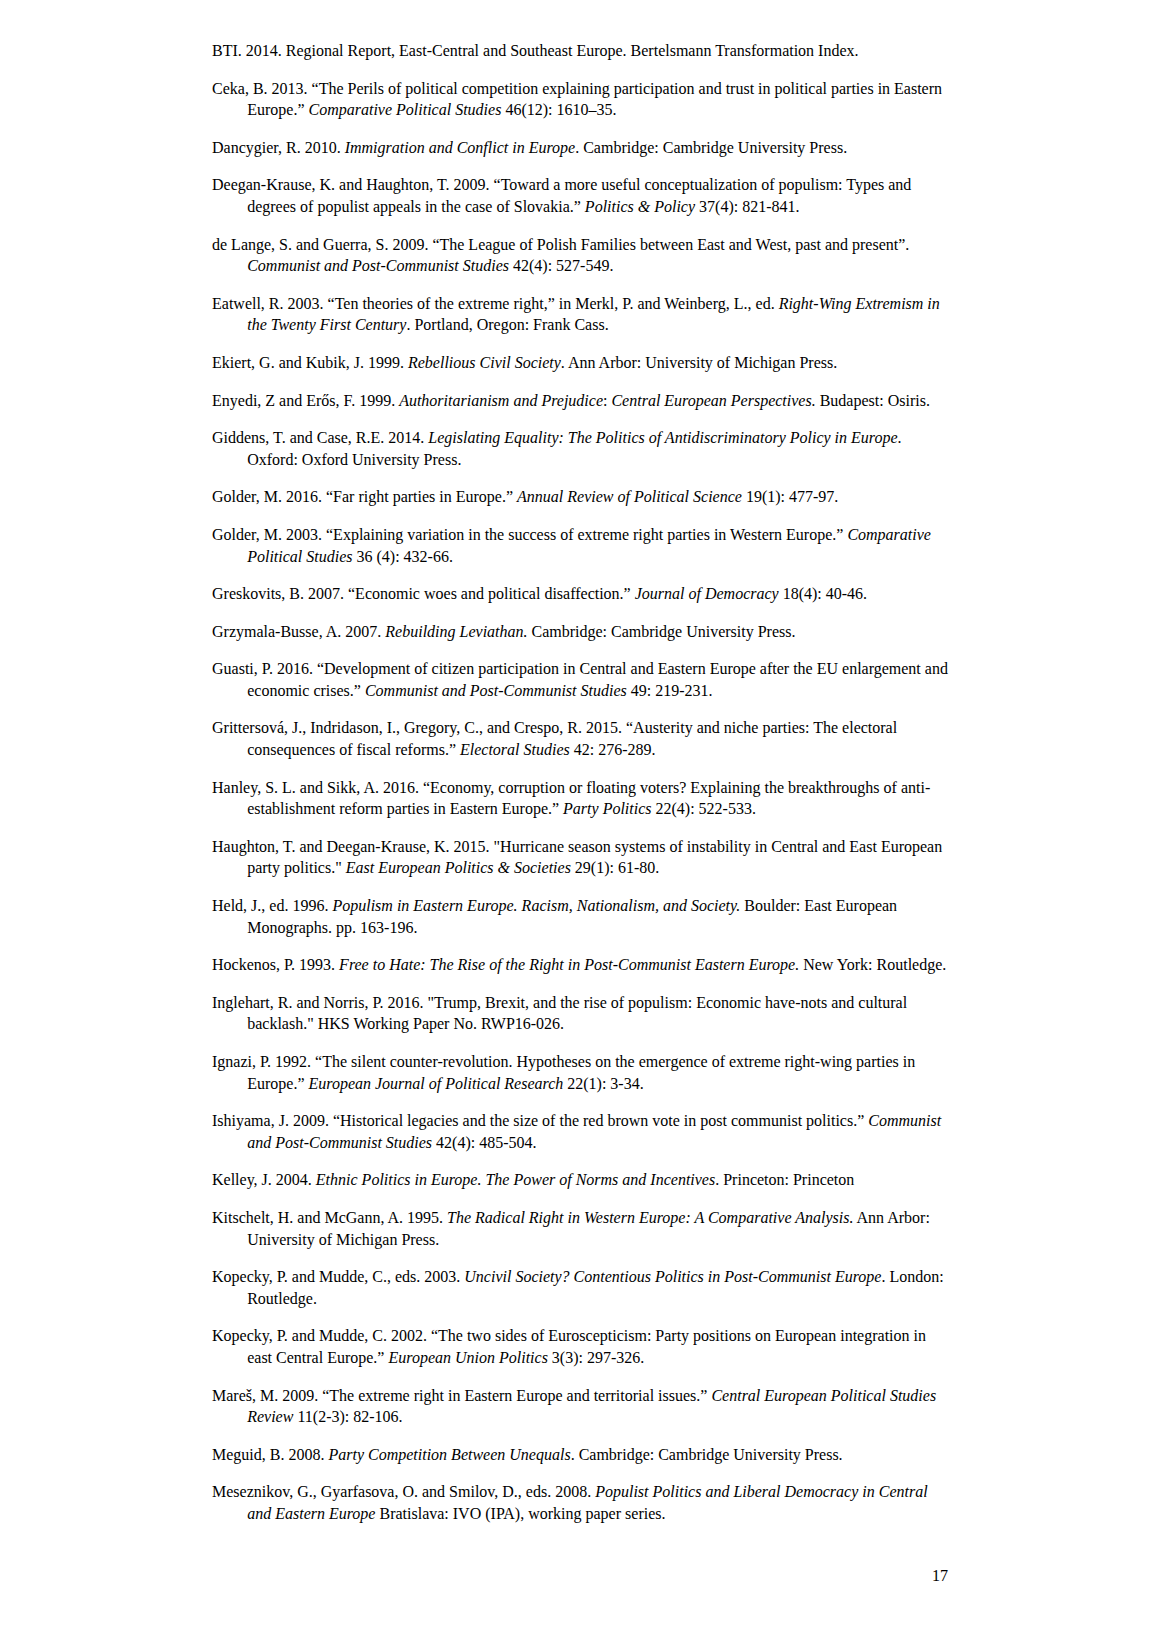BTI. 2014. Regional Report, East-Central and Southeast Europe. Bertelsmann Transformation Index.
Ceka, B. 2013. “The Perils of political competition explaining participation and trust in political parties in Eastern Europe.” Comparative Political Studies 46(12): 1610–35.
Dancygier, R. 2010. Immigration and Conflict in Europe. Cambridge: Cambridge University Press.
Deegan-Krause, K. and Haughton, T. 2009. “Toward a more useful conceptualization of populism: Types and degrees of populist appeals in the case of Slovakia.” Politics & Policy 37(4): 821-841.
de Lange, S. and Guerra, S. 2009. “The League of Polish Families between East and West, past and present”. Communist and Post-Communist Studies 42(4): 527-549.
Eatwell, R. 2003. “Ten theories of the extreme right,” in Merkl, P. and Weinberg, L., ed. Right-Wing Extremism in the Twenty First Century. Portland, Oregon: Frank Cass.
Ekiert, G. and Kubik, J. 1999. Rebellious Civil Society. Ann Arbor: University of Michigan Press.
Enyedi, Z and Erős, F. 1999. Authoritarianism and Prejudice: Central European Perspectives. Budapest: Osiris.
Giddens, T. and Case, R.E. 2014. Legislating Equality: The Politics of Antidiscriminatory Policy in Europe. Oxford: Oxford University Press.
Golder, M. 2016. “Far right parties in Europe.” Annual Review of Political Science 19(1): 477-97.
Golder, M. 2003. “Explaining variation in the success of extreme right parties in Western Europe.” Comparative Political Studies 36 (4): 432-66.
Greskovits, B. 2007. “Economic woes and political disaffection.” Journal of Democracy 18(4): 40-46.
Grzymala-Busse, A. 2007. Rebuilding Leviathan. Cambridge: Cambridge University Press.
Guasti, P. 2016. “Development of citizen participation in Central and Eastern Europe after the EU enlargement and economic crises.” Communist and Post-Communist Studies 49: 219-231.
Grittersová, J., Indridason, I., Gregory, C., and Crespo, R. 2015. “Austerity and niche parties: The electoral consequences of fiscal reforms.” Electoral Studies 42: 276-289.
Hanley, S. L. and Sikk, A. 2016. “Economy, corruption or floating voters? Explaining the breakthroughs of anti-establishment reform parties in Eastern Europe.” Party Politics 22(4): 522-533.
Haughton, T. and Deegan-Krause, K. 2015. "Hurricane season systems of instability in Central and East European party politics." East European Politics & Societies 29(1): 61-80.
Held, J., ed. 1996. Populism in Eastern Europe. Racism, Nationalism, and Society. Boulder: East European Monographs. pp. 163-196.
Hockenos, P. 1993. Free to Hate: The Rise of the Right in Post-Communist Eastern Europe. New York: Routledge.
Inglehart, R. and Norris, P. 2016. "Trump, Brexit, and the rise of populism: Economic have-nots and cultural backlash." HKS Working Paper No. RWP16-026.
Ignazi, P. 1992. “The silent counter-revolution. Hypotheses on the emergence of extreme right-wing parties in Europe.” European Journal of Political Research 22(1): 3-34.
Ishiyama, J. 2009. “Historical legacies and the size of the red brown vote in post communist politics.” Communist and Post-Communist Studies 42(4): 485-504.
Kelley, J. 2004. Ethnic Politics in Europe. The Power of Norms and Incentives. Princeton: Princeton
Kitschelt, H. and McGann, A. 1995. The Radical Right in Western Europe: A Comparative Analysis. Ann Arbor: University of Michigan Press.
Kopecky, P. and Mudde, C., eds. 2003. Uncivil Society? Contentious Politics in Post-Communist Europe. London: Routledge.
Kopecky, P. and Mudde, C. 2002. “The two sides of Euroscepticism: Party positions on European integration in east Central Europe.” European Union Politics 3(3): 297-326.
Mareš, M. 2009. “The extreme right in Eastern Europe and territorial issues.” Central European Political Studies Review 11(2-3): 82-106.
Meguid, B. 2008. Party Competition Between Unequals. Cambridge: Cambridge University Press.
Meseznikov, G., Gyarfasova, O. and Smilov, D., eds. 2008. Populist Politics and Liberal Democracy in Central and Eastern Europe Bratislava: IVO (IPA), working paper series.
17